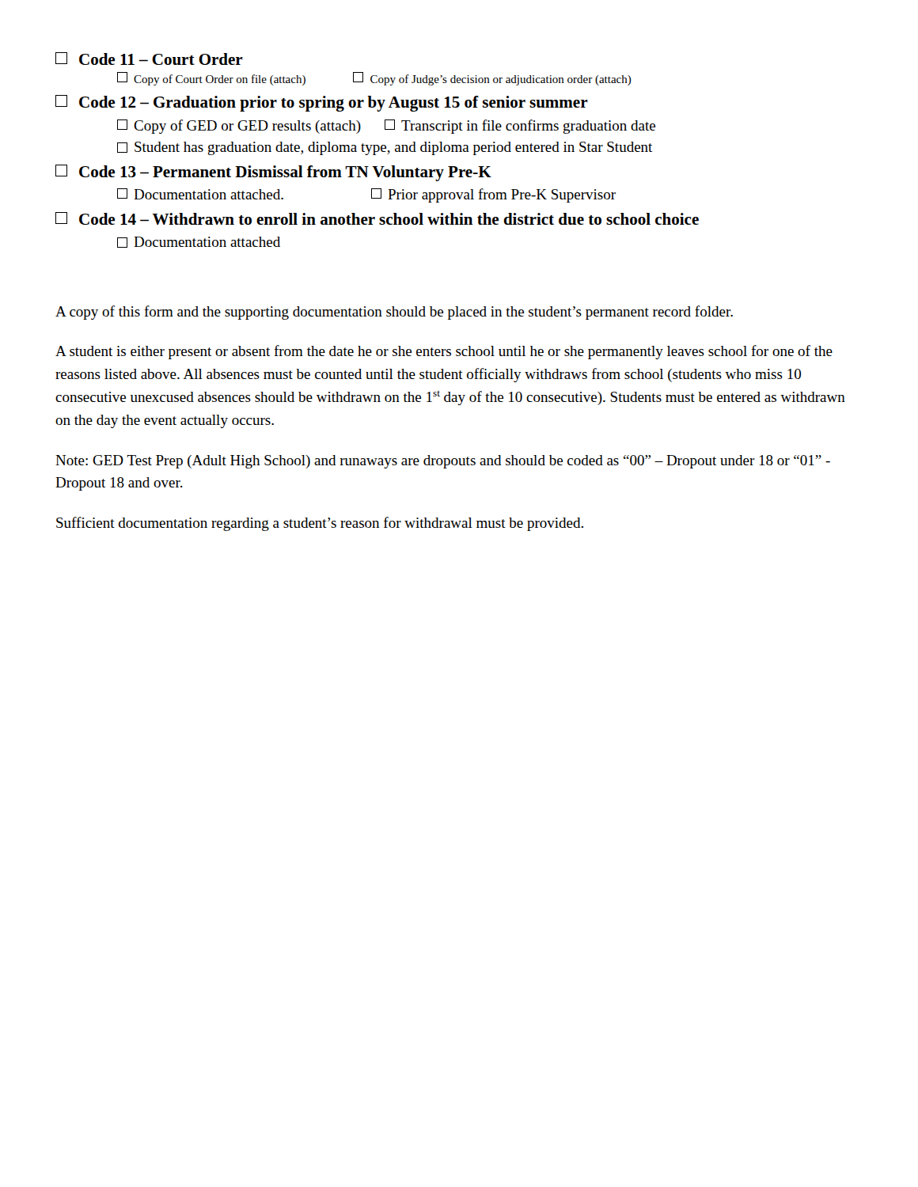Code 11 – Court Order
Copy of Court Order on file (attach) Copy of Judge’s decision or adjudication order (attach)
Code 12 – Graduation prior to spring or by August 15 of senior summer
Copy of GED or GED results (attach) Transcript in file confirms graduation date
Student has graduation date, diploma type, and diploma period entered in Star Student
Code 13 – Permanent Dismissal from TN Voluntary Pre-K
Documentation attached. Prior approval from Pre-K Supervisor
Code 14 – Withdrawn to enroll in another school within the district due to school choice
Documentation attached
A copy of this form and the supporting documentation should be placed in the student’s permanent record folder.
A student is either present or absent from the date he or she enters school until he or she permanently leaves school for one of the reasons listed above. All absences must be counted until the student officially withdraws from school (students who miss 10 consecutive unexcused absences should be withdrawn on the 1st day of the 10 consecutive). Students must be entered as withdrawn on the day the event actually occurs.
Note: GED Test Prep (Adult High School) and runaways are dropouts and should be coded as “00” – Dropout under 18 or “01” - Dropout 18 and over.
Sufficient documentation regarding a student’s reason for withdrawal must be provided.